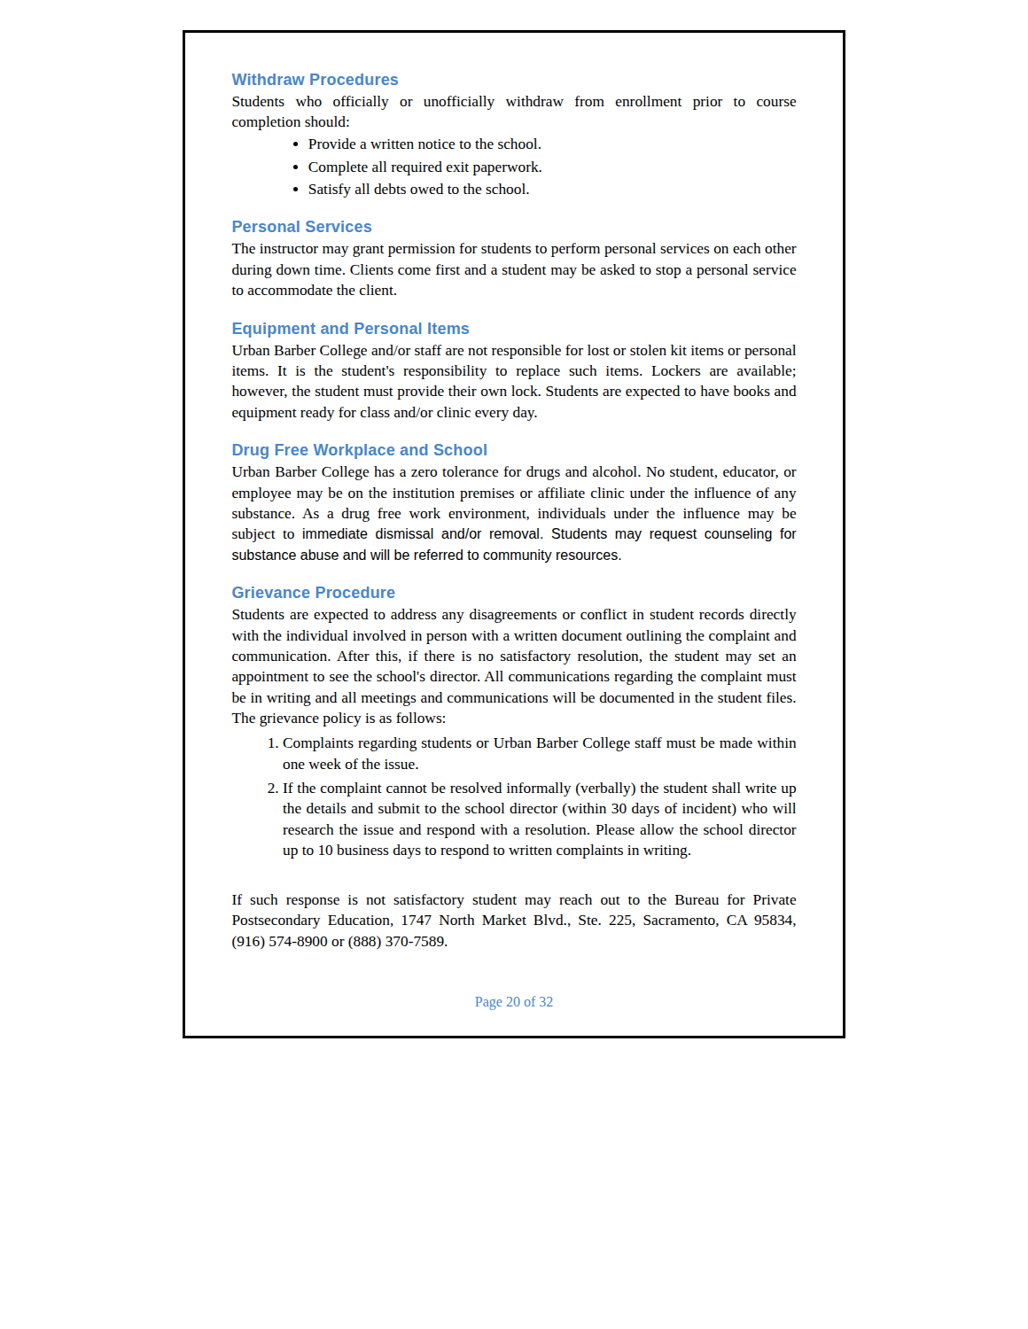Withdraw Procedures
Students who officially or unofficially withdraw from enrollment prior to course completion should:
Provide a written notice to the school.
Complete all required exit paperwork.
Satisfy all debts owed to the school.
Personal Services
The instructor may grant permission for students to perform personal services on each other during down time. Clients come first and a student may be asked to stop a personal service to accommodate the client.
Equipment and Personal Items
Urban Barber College and/or staff are not responsible for lost or stolen kit items or personal items. It is the student's responsibility to replace such items. Lockers are available; however, the student must provide their own lock. Students are expected to have books and equipment ready for class and/or clinic every day.
Drug Free Workplace and School
Urban Barber College has a zero tolerance for drugs and alcohol. No student, educator, or employee may be on the institution premises or affiliate clinic under the influence of any substance. As a drug free work environment, individuals under the influence may be subject to immediate dismissal and/or removal. Students may request counseling for substance abuse and will be referred to community resources.
Grievance Procedure
Students are expected to address any disagreements or conflict in student records directly with the individual involved in person with a written document outlining the complaint and communication. After this, if there is no satisfactory resolution, the student may set an appointment to see the school's director. All communications regarding the complaint must be in writing and all meetings and communications will be documented in the student files. The grievance policy is as follows:
Complaints regarding students or Urban Barber College staff must be made within one week of the issue.
If the complaint cannot be resolved informally (verbally) the student shall write up the details and submit to the school director (within 30 days of incident) who will research the issue and respond with a resolution. Please allow the school director up to 10 business days to respond to written complaints in writing.
If such response is not satisfactory student may reach out to the Bureau for Private Postsecondary Education, 1747 North Market Blvd., Ste. 225, Sacramento, CA 95834, (916) 574-8900 or (888) 370-7589.
Page 20 of 32